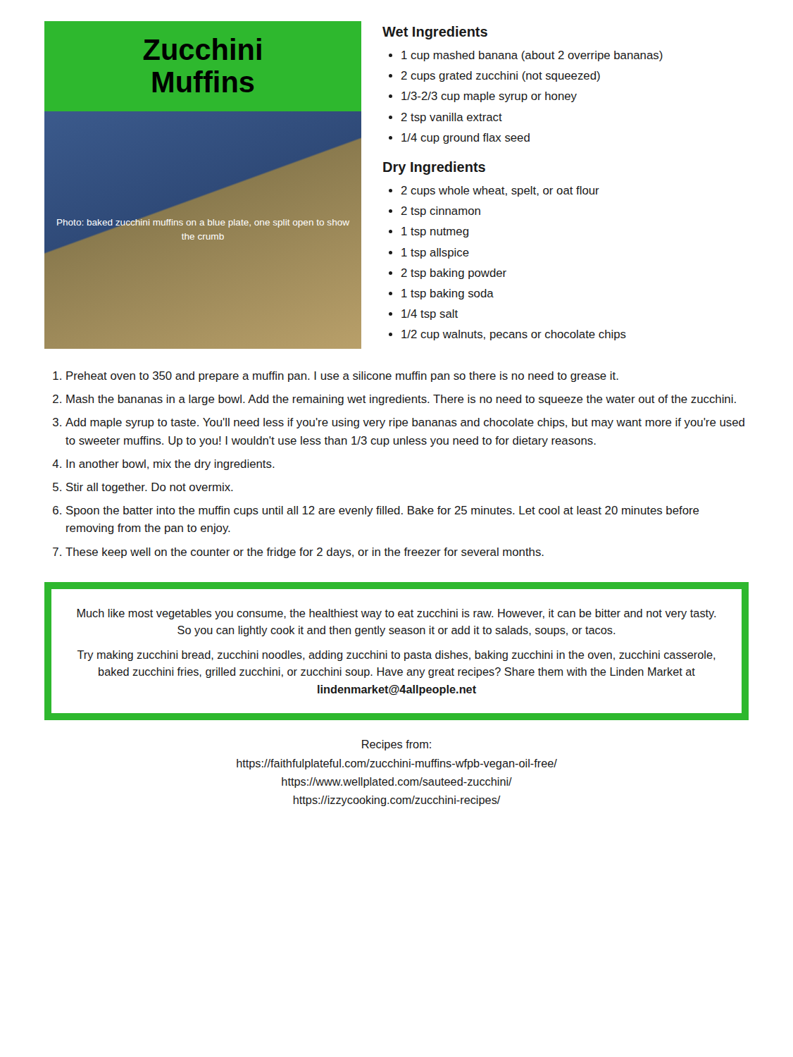Zucchini
Muffins
Photo: baked zucchini muffins on a blue plate, one split open to show the crumb
Wet Ingredients
1 cup mashed banana (about 2 overripe bananas)
2 cups grated zucchini (not squeezed)
1/3-2/3 cup maple syrup or honey
2 tsp vanilla extract
1/4 cup ground flax seed
Dry Ingredients
2 cups whole wheat, spelt, or oat flour
2 tsp cinnamon
1 tsp nutmeg
1 tsp allspice
2 tsp baking powder
1 tsp baking soda
1/4 tsp salt
1/2 cup walnuts, pecans or chocolate chips
Preheat oven to 350 and prepare a muffin pan. I use a silicone muffin pan so there is no need to grease it.
Mash the bananas in a large bowl. Add the remaining wet ingredients. There is no need to squeeze the water out of the zucchini.
Add maple syrup to taste. You'll need less if you're using very ripe bananas and chocolate chips, but may want more if you're used to sweeter muffins. Up to you! I wouldn't use less than 1/3 cup unless you need to for dietary reasons.
In another bowl, mix the dry ingredients.
Stir all together. Do not overmix.
Spoon the batter into the muffin cups until all 12 are evenly filled. Bake for 25 minutes. Let cool at least 20 minutes before removing from the pan to enjoy.
These keep well on the counter or the fridge for 2 days, or in the freezer for several months.
Much like most vegetables you consume, the healthiest way to eat zucchini is raw. However, it can be bitter and not very tasty. So you can lightly cook it and then gently season it or add it to salads, soups, or tacos.
Try making zucchini bread, zucchini noodles, adding zucchini to pasta dishes, baking zucchini in the oven, zucchini casserole, baked zucchini fries, grilled zucchini, or zucchini soup. Have any great recipes? Share them with the Linden Market at lindenmarket@4allpeople.net
Recipes from:
https://faithfulplateful.com/zucchini-muffins-wfpb-vegan-oil-free/
https://www.wellplated.com/sauteed-zucchini/
https://izzycooking.com/zucchini-recipes/